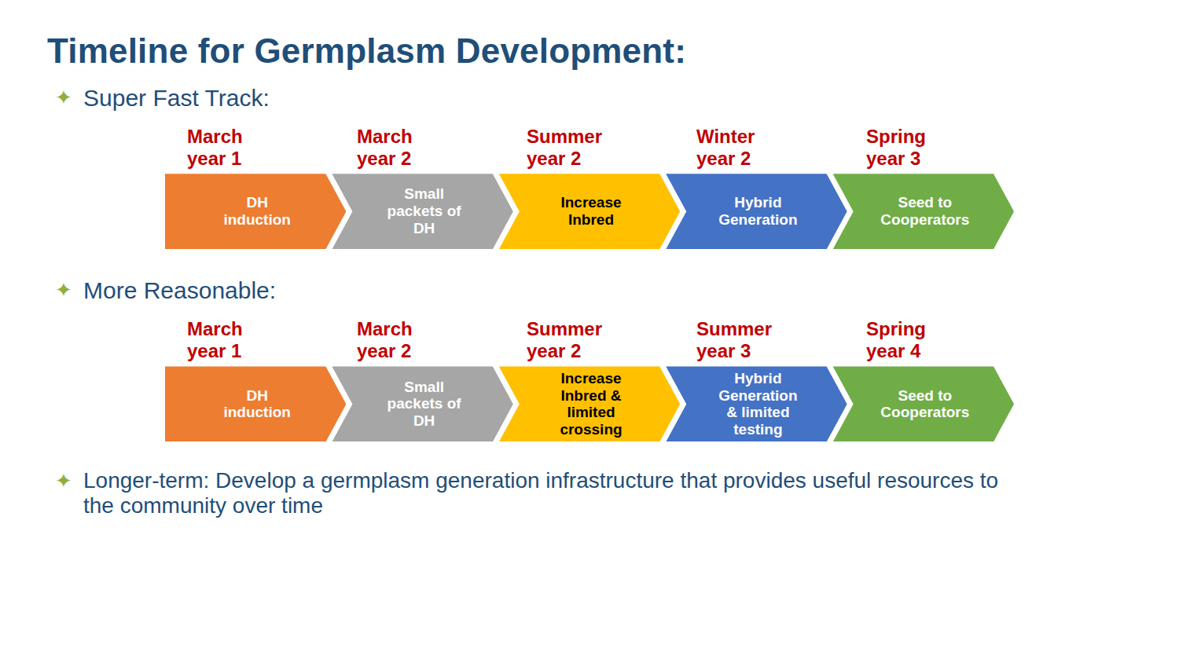Timeline for Germplasm Development:
✦Super Fast Track:
March
year 1
March
year 2
Summer
year 2
Winter
year 2
Spring
year 3
DH
induction
Small
packets of
DH
Increase
Inbred
Hybrid
Generation
Seed to
Cooperators
✦More Reasonable:
March
year 1
March
year 2
Summer
year 2
Summer
year 3
Spring
year 4
DH
induction
Small
packets of
DH
Increase
Inbred &
limited
crossing
Hybrid
Generation
& limited
testing
Seed to
Cooperators
✦ Longer-term: Develop a germplasm generation infrastructure that provides useful resources to the community over time